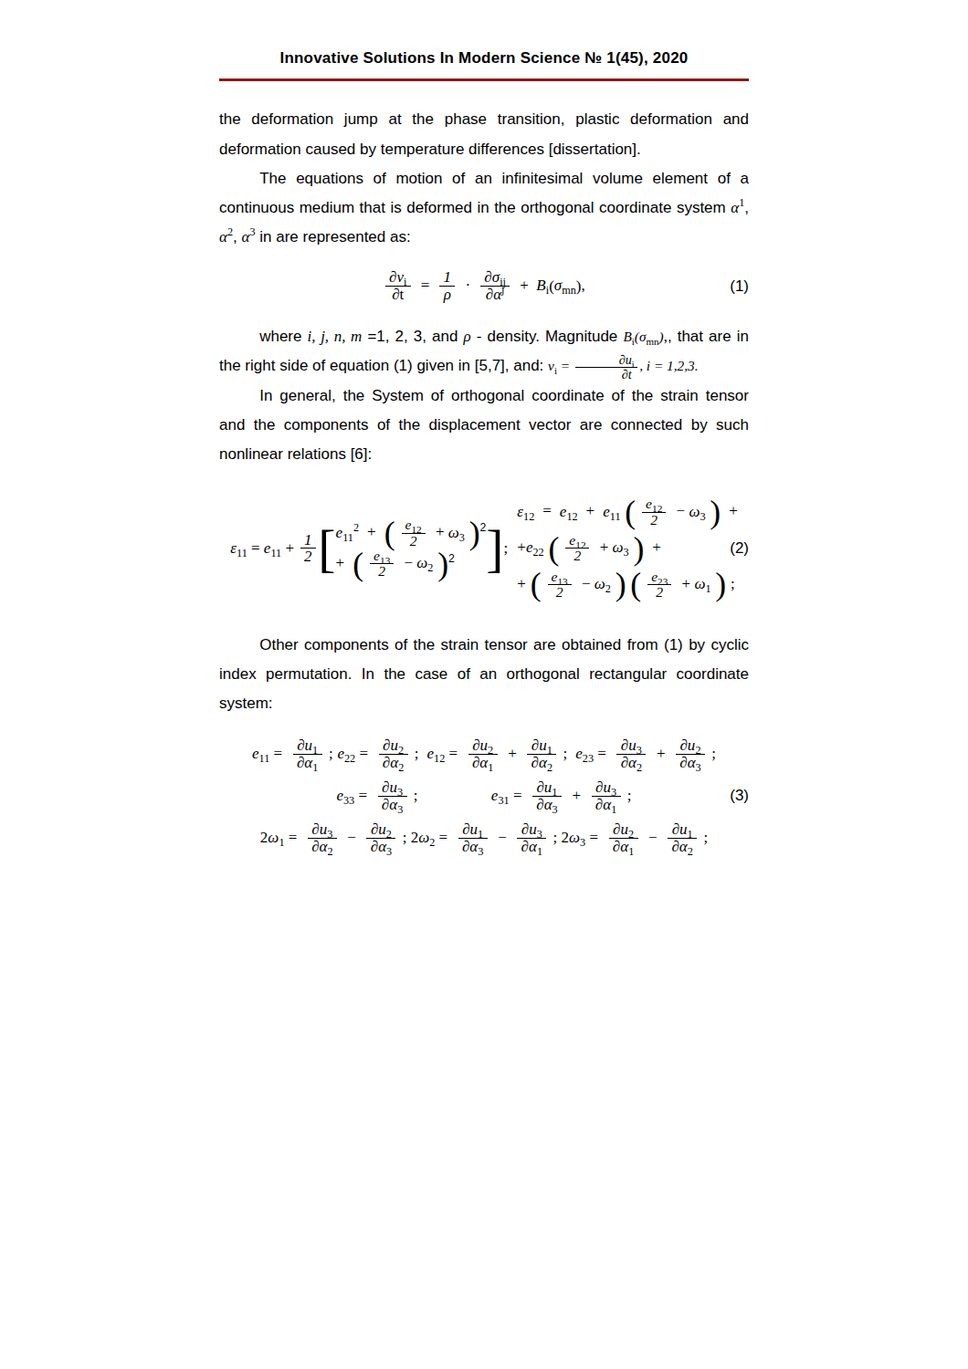Innovative Solutions In Modern Science № 1(45), 2020
the deformation jump at the phase transition, plastic deformation and deformation caused by temperature differences [dissertation].
The equations of motion of an infinitesimal volume element of a continuous medium that is deformed in the orthogonal coordinate system α1, α2, α3 in are represented as:
∂vi∂t = 1 ρ · ∂σij∂αj + Bi(σmn), (1)
where i, j, n, m =1, 2, 3, and ρ - density. Magnitude Bi(σmn),, that are in the right side of equation (1) given in [5,7], and: vi = ∂ui∂t, i = 1,2,3.
In general, the System of orthogonal coordinate of the strain tensor and the components of the displacement vector are connected by such nonlinear relations [6]:
ε11 = e11 + 12 [
e112 + ( e122 + ω3 )2
+ ( e132 − ω2 )2
] ;
ε12 = e12 + e11 ( e122 − ω3 ) +
+e22 ( e122 + ω3 ) +
+ ( e132 − ω2 ) ( e232 + ω1 ) ;
(2)
Other components of the strain tensor are obtained from (1) by cyclic index permutation. In the case of an orthogonal rectangular coordinate system:
e11 = ∂u1∂α1 ; e22 = ∂u2∂α2 ; e12 = ∂u2∂α1 + ∂u1∂α2 ; e23 = ∂u3∂α2 + ∂u2∂α3 ;
e33 = ∂u3∂α3 ; e31 = ∂u1∂α3 + ∂u3∂α1 ;
2 ω1 = ∂u3∂α2 − ∂u2∂α3 ; 2 ω2 = ∂u1∂α3 − ∂u3∂α1 ; 2 ω3 = ∂u2∂α1 − ∂u1∂α2 ;
(3)